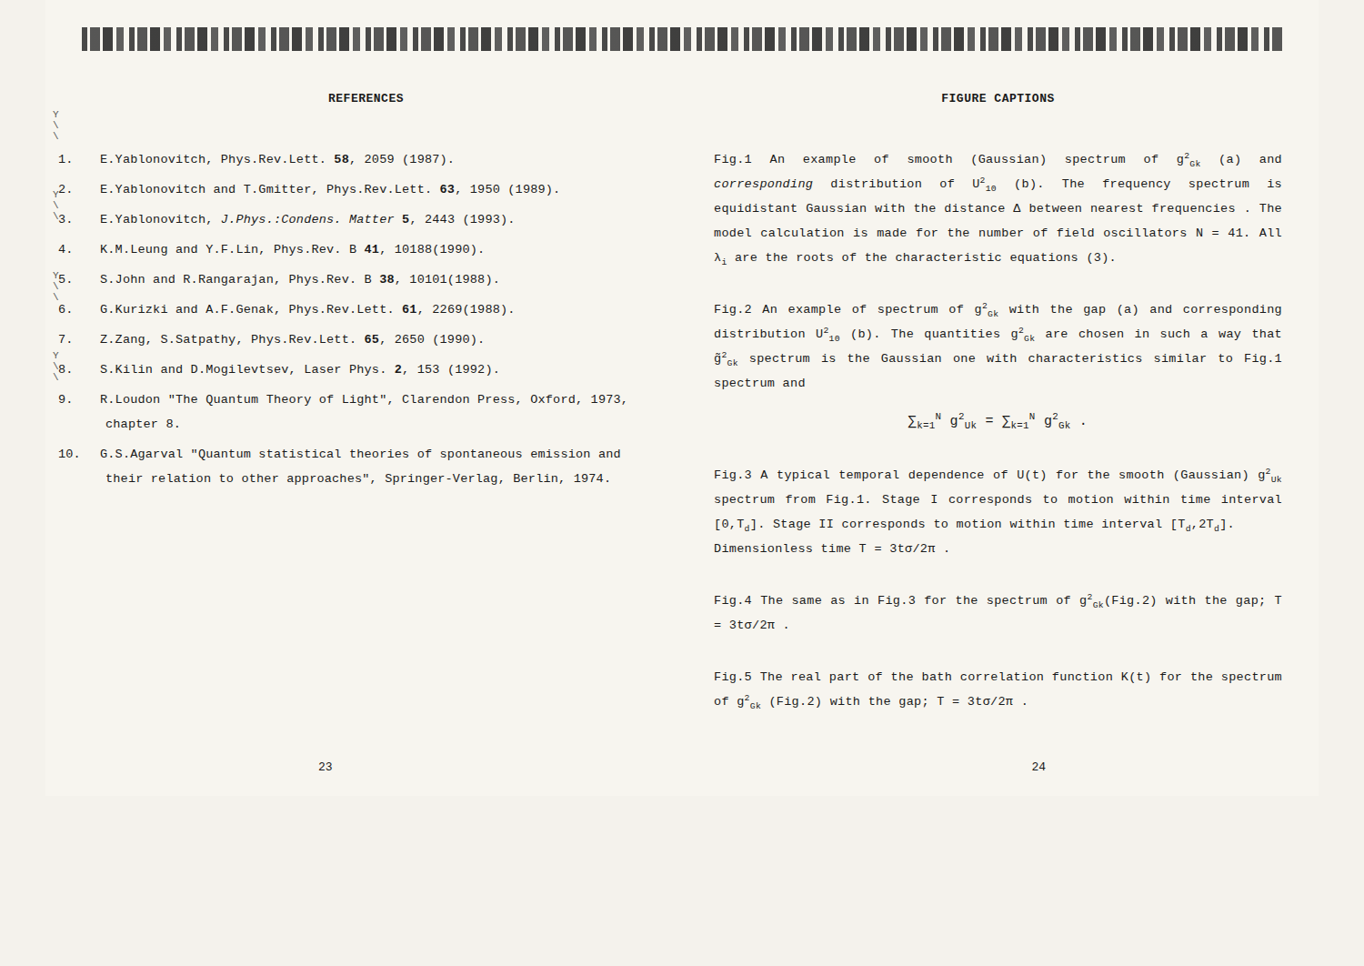Y
\
\
Y
\
\
Y
\
\
Y
\
\
REFERENCES
1. E.Yablonovitch, Phys.Rev.Lett. 58, 2059 (1987).
2. E.Yablonovitch and T.Gmitter, Phys.Rev.Lett. 63, 1950 (1989).
3. E.Yablonovitch, J.Phys.:Condens. Matter 5, 2443 (1993).
4. K.M.Leung and Y.F.Lin, Phys.Rev. B 41, 10188(1990).
5. S.John and R.Rangarajan, Phys.Rev. B 38, 10101(1988).
6. G.Kurizki and A.F.Genak, Phys.Rev.Lett. 61, 2269(1988).
7. Z.Zang, S.Satpathy, Phys.Rev.Lett. 65, 2650 (1990).
8. S.Kilin and D.Mogilevtsev, Laser Phys. 2, 153 (1992).
9. R.Loudon "The Quantum Theory of Light", Clarendon Press, Oxford, 1973, chapter 8.
10. G.S.Agarval "Quantum statistical theories of spontaneous emission and their relation to other approaches", Springer-Verlag, Berlin, 1974.
23
FIGURE CAPTIONS
Fig.1 An example of smooth (Gaussian) spectrum of g2Gk (a) and corresponding distribution of U210 (b). The frequency spectrum is equidistant Gaussian with the distance Δ between nearest frequencies . The model calculation is made for the number of field oscillators N = 41. All λi are the roots of the characteristic equations (3).
Fig.2 An example of spectrum of g2Gk with the gap (a) and corresponding distribution U210 (b). The quantities g2Gk are chosen in such a way that g̃2Gk spectrum is the Gaussian one with characteristics similar to Fig.1 spectrum and
∑k=1N g2Uk = ∑k=1N g2Gk .
Fig.3 A typical temporal dependence of U(t) for the smooth (Gaussian) g2Uk spectrum from Fig.1. Stage I corresponds to motion within time interval [0,Td]. Stage II corresponds to motion within time interval [Td,2Td].
Dimensionless time T = 3tσ/2π .
Fig.4 The same as in Fig.3 for the spectrum of g2Gk(Fig.2) with the gap; T = 3tσ/2π .
Fig.5 The real part of the bath correlation function K(t) for the spectrum of g2Gk (Fig.2) with the gap; T = 3tσ/2π .
24